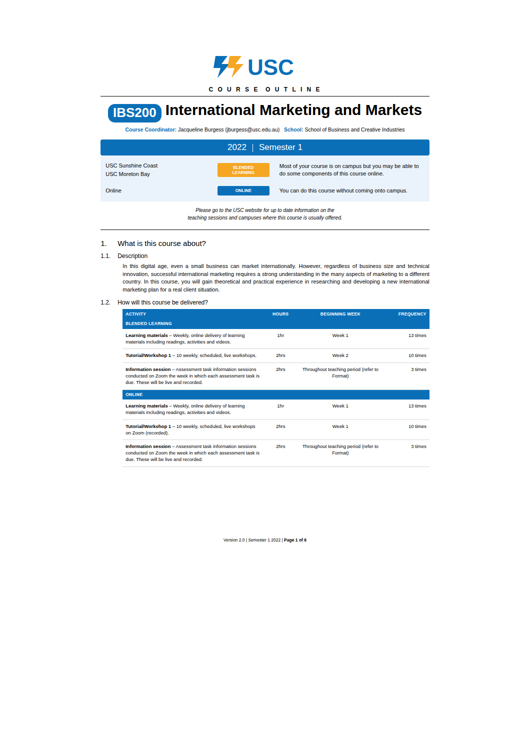USC USC
C O U R S E O U T L I N E
IBS200 International Marketing and Markets
Course Coordinator: Jacqueline Burgess (jburgess@usc.edu.au) School: School of Business and Creative Industries
2022 Semester 1
| USC Sunshine Coast USC Moreton Bay | BLENDED LEARNING | Most of your course is on campus but you may be able to do some components of this course online. |
| Online | ONLINE | You can do this course without coming onto campus. |
Please go to the USC website for up to date information on the
teaching sessions and campuses where this course is usually offered.
1. What is this course about?
1.1. Description
In this digital age, even a small business can market internationally. However, regardless of business size and technical innovation, successful international marketing requires a strong understanding in the many aspects of marketing to a different country. In this course, you will gain theoretical and practical experience in researching and developing a new international marketing plan for a real client situation.
1.2. How will this course be delivered?
| ACTIVITY | HOURS | BEGINNING WEEK | FREQUENCY |
| --- | --- | --- | --- |
| BLENDED LEARNING |
| Learning materials – Weekly, online delivery of learning materials including readings, activities and videos. | 1hr | Week 1 | 13 times |
| Tutorial/Workshop 1 – 10 weekly, scheduled, live workshops. | 2hrs | Week 2 | 10 times |
| Information session – Assessment task information sessions conducted on Zoom the week in which each assessment task is due. These will be live and recorded. | 2hrs | Throughout teaching period (refer to Format) | 3 times |
| ONLINE |
| Learning materials – Weekly, online delivery of learning materials including readings, activities and videos. | 1hr | Week 1 | 13 times |
| Tutorial/Workshop 1 – 10 weekly, scheduled, live workshops on Zoom (recorded). | 2hrs | Week 1 | 10 times |
| Information session – Assessment task information sessions conducted on Zoom the week in which each assessment task is due. These will be live and recorded. | 2hrs | Throughout teaching period (refer to Format) | 3 times |
Version 2.0 | Semester 1 2022 | Page 1 of 6